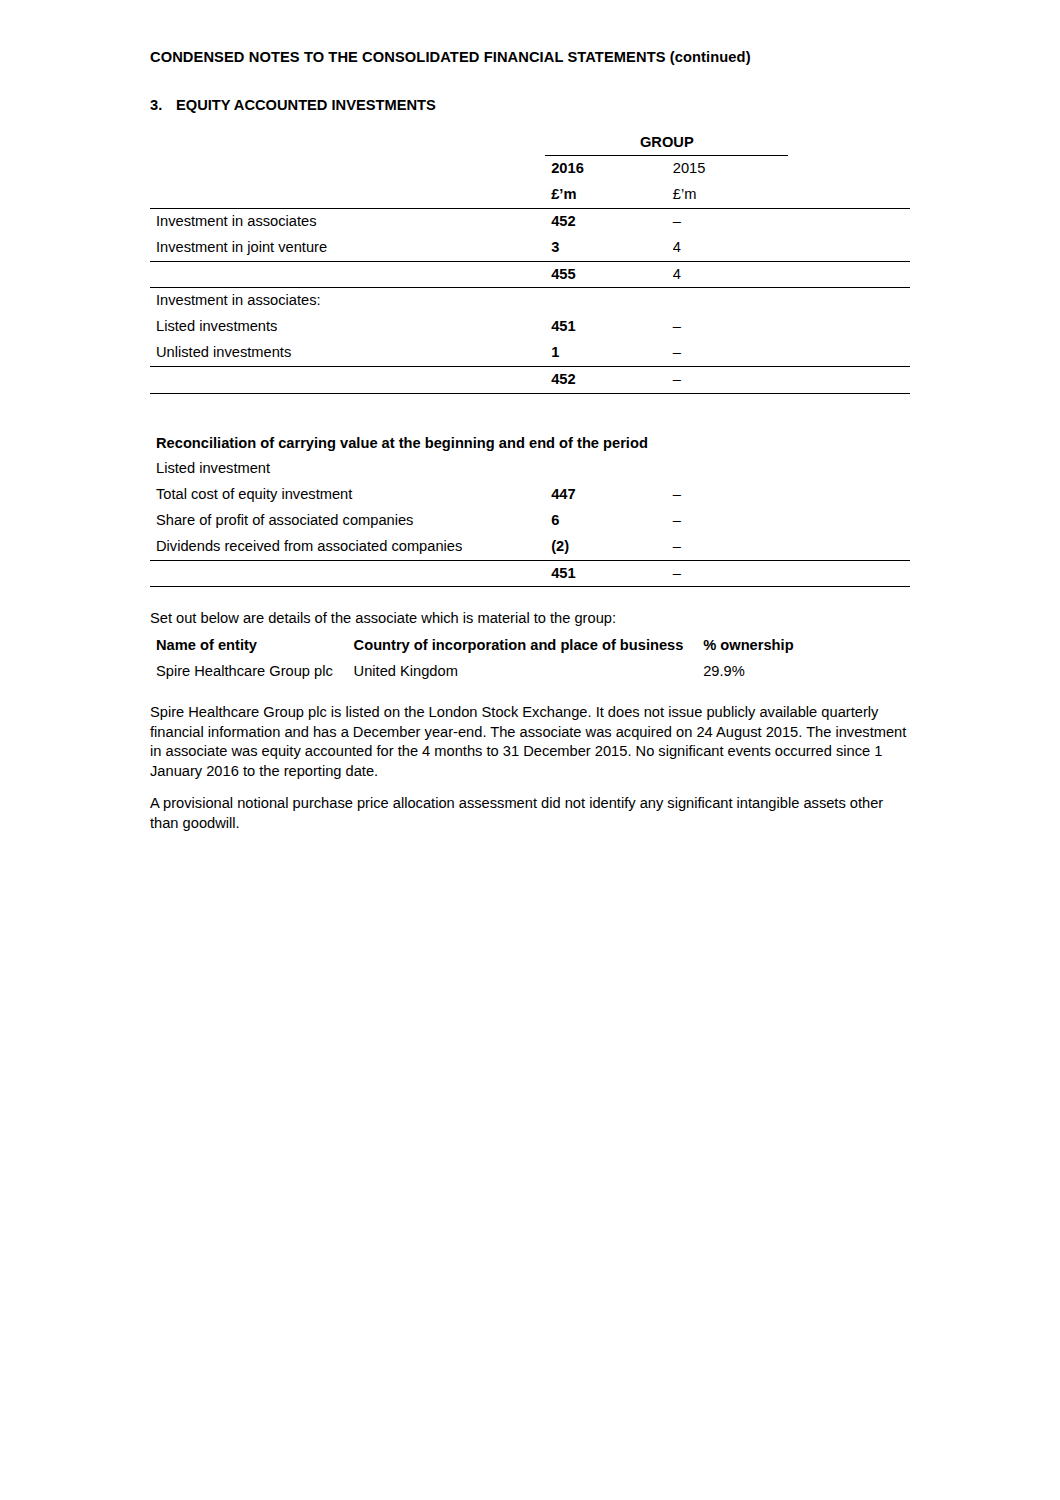CONDENSED NOTES TO THE CONSOLIDATED FINANCIAL STATEMENTS (continued)
3. EQUITY ACCOUNTED INVESTMENTS
| | GROUP | |
| | 2016 | 2015 | |
| | £’m | £’m | |
| Investment in associates | 452 | – | |
| Investment in joint venture | 3 | 4 | |
| | 455 | 4 | |
| Investment in associates: | | | |
| Listed investments | 451 | – | |
| Unlisted investments | 1 | – | |
| | 452 | – | |
| Reconciliation of carrying value at the beginning and end of the period |
| Listed investment | | | |
| Total cost of equity investment | 447 | – | |
| Share of profit of associated companies | 6 | – | |
| Dividends received from associated companies | (2) | – | |
| | 451 | – | |
Set out below are details of the associate which is material to the group:
| Name of entity | Country of incorporation and place of business | % ownership |
| --- | --- | --- |
| Spire Healthcare Group plc | United Kingdom | 29.9% |
Spire Healthcare Group plc is listed on the London Stock Exchange. It does not issue publicly available quarterly financial information and has a December year-end. The associate was acquired on 24 August 2015. The investment in associate was equity accounted for the 4 months to 31 December 2015. No significant events occurred since 1 January 2016 to the reporting date.
A provisional notional purchase price allocation assessment did not identify any significant intangible assets other than goodwill.